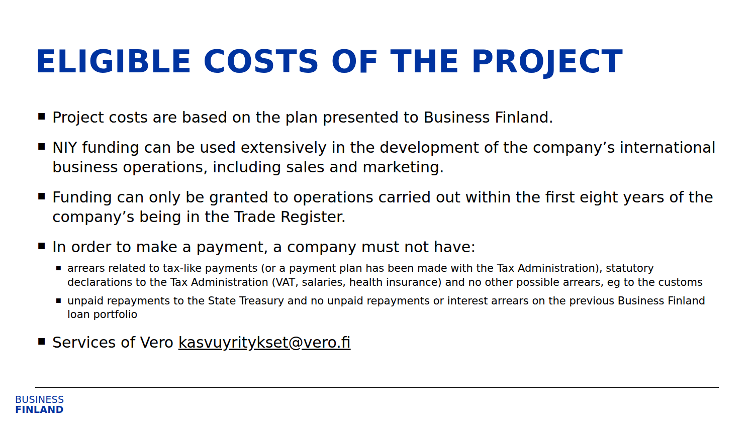ELIGIBLE COSTS OF THE PROJECT
Project costs are based on the plan presented to Business Finland.
NIY funding can be used extensively in the development of the company’s international business operations, including sales and marketing.
Funding can only be granted to operations carried out within the first eight years of the company’s being in the Trade Register.
In order to make a payment, a company must not have:
arrears related to tax-like payments (or a payment plan has been made with the Tax Administration), statutory declarations to the Tax Administration (VAT, salaries, health insurance) and no other possible arrears, eg to the customs
unpaid repayments to the State Treasury and no unpaid repayments or interest arrears on the previous Business Finland loan portfolio
Services of Vero kasvuyritykset@vero.fi
BUSINESS
FINLAND